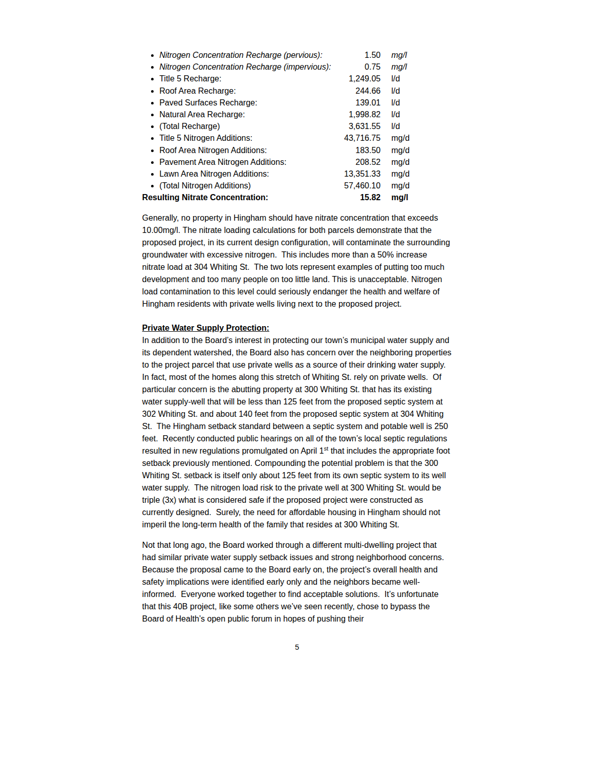Nitrogen Concentration Recharge (pervious): 1.50 mg/l
Nitrogen Concentration Recharge (impervious): 0.75 mg/l
Title 5 Recharge: 1,249.05 l/d
Roof Area Recharge: 244.66 l/d
Paved Surfaces Recharge: 139.01 l/d
Natural Area Recharge: 1,998.82 l/d
(Total Recharge) 3,631.55 l/d
Title 5 Nitrogen Additions: 43,716.75 mg/d
Roof Area Nitrogen Additions: 183.50 mg/d
Pavement Area Nitrogen Additions: 208.52 mg/d
Lawn Area Nitrogen Additions: 13,351.33 mg/d
(Total Nitrogen Additions) 57,460.10 mg/d
Resulting Nitrate Concentration: 15.82 mg/l
Generally, no property in Hingham should have nitrate concentration that exceeds 10.00mg/l. The nitrate loading calculations for both parcels demonstrate that the proposed project, in its current design configuration, will contaminate the surrounding groundwater with excessive nitrogen. This includes more than a 50% increase nitrate load at 304 Whiting St. The two lots represent examples of putting too much development and too many people on too little land. This is unacceptable. Nitrogen load contamination to this level could seriously endanger the health and welfare of Hingham residents with private wells living next to the proposed project.
Private Water Supply Protection:
In addition to the Board’s interest in protecting our town’s municipal water supply and its dependent watershed, the Board also has concern over the neighboring properties to the project parcel that use private wells as a source of their drinking water supply. In fact, most of the homes along this stretch of Whiting St. rely on private wells. Of particular concern is the abutting property at 300 Whiting St. that has its existing water supply-well that will be less than 125 feet from the proposed septic system at 302 Whiting St. and about 140 feet from the proposed septic system at 304 Whiting St. The Hingham setback standard between a septic system and potable well is 250 feet. Recently conducted public hearings on all of the town’s local septic regulations resulted in new regulations promulgated on April 1st that includes the appropriate foot setback previously mentioned. Compounding the potential problem is that the 300 Whiting St. setback is itself only about 125 feet from its own septic system to its well water supply. The nitrogen load risk to the private well at 300 Whiting St. would be triple (3x) what is considered safe if the proposed project were constructed as currently designed. Surely, the need for affordable housing in Hingham should not imperil the long-term health of the family that resides at 300 Whiting St.
Not that long ago, the Board worked through a different multi-dwelling project that had similar private water supply setback issues and strong neighborhood concerns. Because the proposal came to the Board early on, the project’s overall health and safety implications were identified early only and the neighbors became well-informed. Everyone worked together to find acceptable solutions. It’s unfortunate that this 40B project, like some others we’ve seen recently, chose to bypass the Board of Health’s open public forum in hopes of pushing their
5